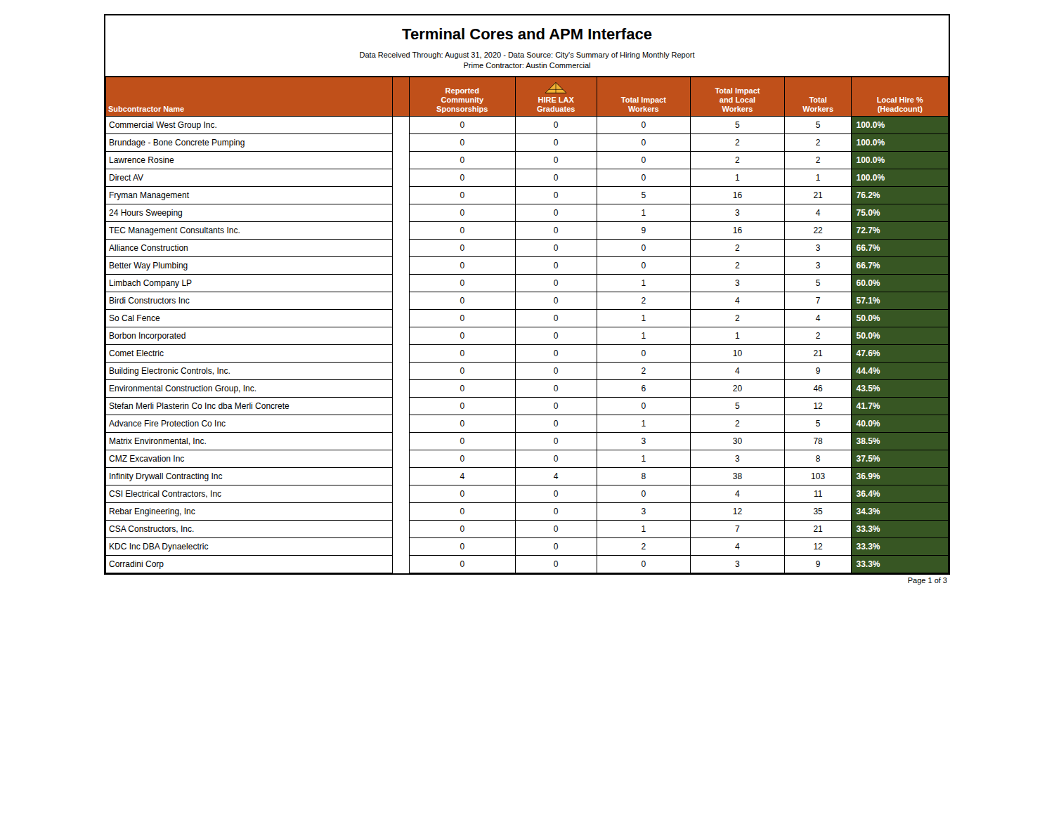Terminal Cores and APM Interface
Data Received Through: August 31, 2020 - Data Source: City's Summary of Hiring Monthly Report
Prime Contractor: Austin Commercial
| Subcontractor Name | | Reported Community Sponsorships | HIRE LAX Graduates | Total Impact Workers | Total Impact and Local Workers | Total Workers | Local Hire % (Headcount) |
| --- | --- | --- | --- | --- | --- | --- | --- |
| Commercial West Group Inc. | | 0 | 0 | 0 | 5 | 5 | 100.0% |
| Brundage - Bone Concrete Pumping | | 0 | 0 | 0 | 2 | 2 | 100.0% |
| Lawrence Rosine | | 0 | 0 | 0 | 2 | 2 | 100.0% |
| Direct AV | | 0 | 0 | 0 | 1 | 1 | 100.0% |
| Fryman Management | | 0 | 0 | 5 | 16 | 21 | 76.2% |
| 24 Hours Sweeping | | 0 | 0 | 1 | 3 | 4 | 75.0% |
| TEC Management Consultants Inc. | | 0 | 0 | 9 | 16 | 22 | 72.7% |
| Alliance Construction | | 0 | 0 | 0 | 2 | 3 | 66.7% |
| Better Way Plumbing | | 0 | 0 | 0 | 2 | 3 | 66.7% |
| Limbach Company LP | | 0 | 0 | 1 | 3 | 5 | 60.0% |
| Birdi Constructors Inc | | 0 | 0 | 2 | 4 | 7 | 57.1% |
| So Cal Fence | | 0 | 0 | 1 | 2 | 4 | 50.0% |
| Borbon Incorporated | | 0 | 0 | 1 | 1 | 2 | 50.0% |
| Comet Electric | | 0 | 0 | 0 | 10 | 21 | 47.6% |
| Building Electronic Controls, Inc. | | 0 | 0 | 2 | 4 | 9 | 44.4% |
| Environmental Construction Group, Inc. | | 0 | 0 | 6 | 20 | 46 | 43.5% |
| Stefan Merli Plasterin Co Inc dba Merli Concrete | | 0 | 0 | 0 | 5 | 12 | 41.7% |
| Advance Fire Protection Co Inc | | 0 | 0 | 1 | 2 | 5 | 40.0% |
| Matrix Environmental, Inc. | | 0 | 0 | 3 | 30 | 78 | 38.5% |
| CMZ Excavation Inc | | 0 | 0 | 1 | 3 | 8 | 37.5% |
| Infinity Drywall Contracting Inc | | 4 | 4 | 8 | 38 | 103 | 36.9% |
| CSI Electrical Contractors, Inc | | 0 | 0 | 0 | 4 | 11 | 36.4% |
| Rebar Engineering, Inc | | 0 | 0 | 3 | 12 | 35 | 34.3% |
| CSA Constructors, Inc. | | 0 | 0 | 1 | 7 | 21 | 33.3% |
| KDC Inc DBA Dynaelectric | | 0 | 0 | 2 | 4 | 12 | 33.3% |
| Corradini Corp | | 0 | 0 | 0 | 3 | 9 | 33.3% |
Page 1 of 3